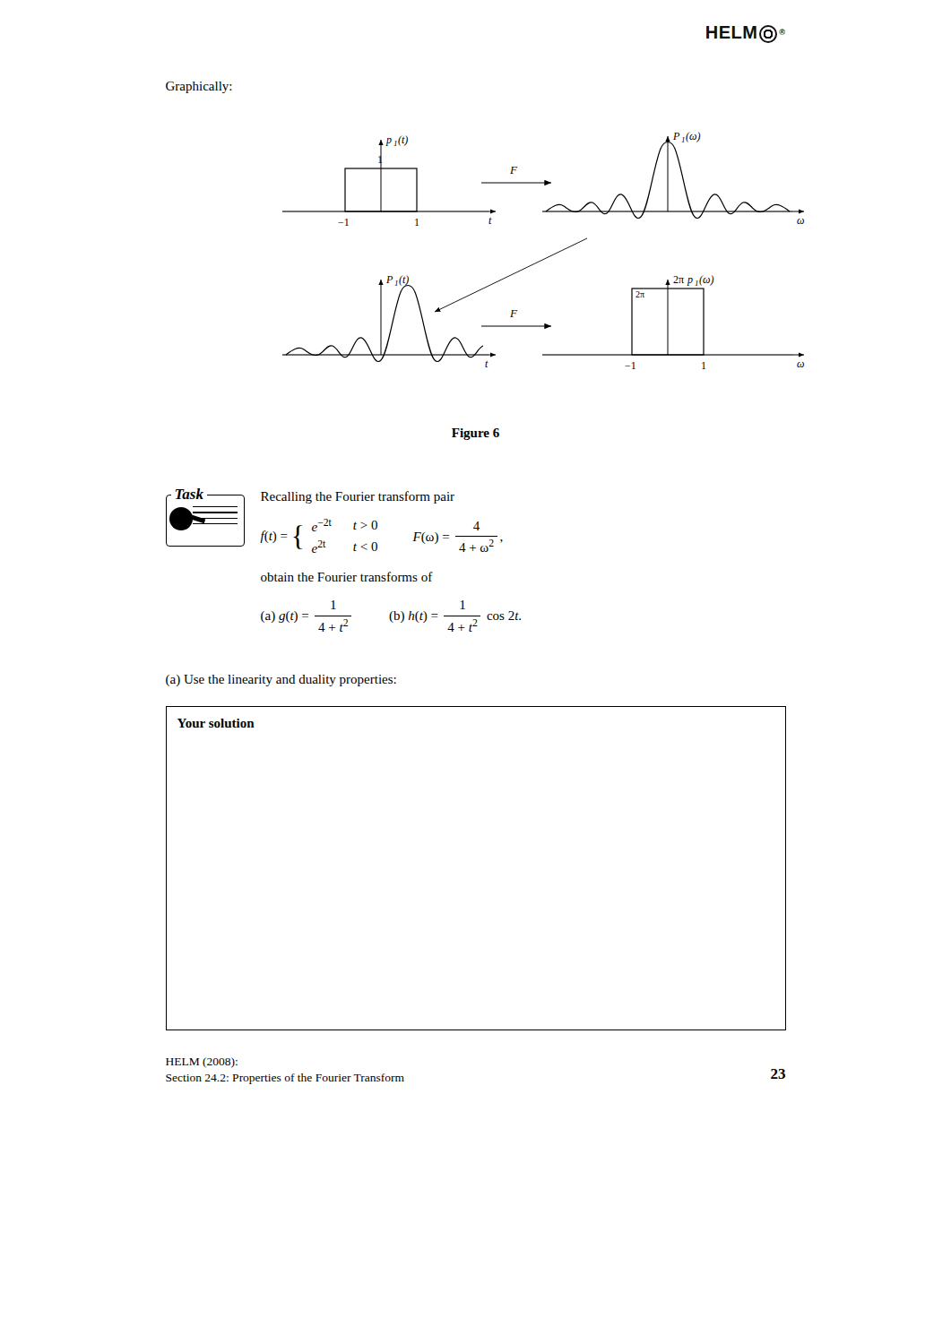HELM®
Graphically:
p 1 (t) t 1 −1 1 P 1 (ω) ω F P 1 (t) t 2π p 1 (ω) ω 2π −1 1 F
Figure 6
Task
Recalling the Fourier transform pair
f(t) = { e−2t t > 0 e 2t t < 0 F(ω) = 44 + ω2,
obtain the Fourier transforms of
(a) g(t) = 14 + t 2 (b) h(t) = 14 + t 2 cos 2t.
(a) Use the linearity and duality properties:
Your solution
HELM (2008):
Section 24.2: Properties of the Fourier Transform
23